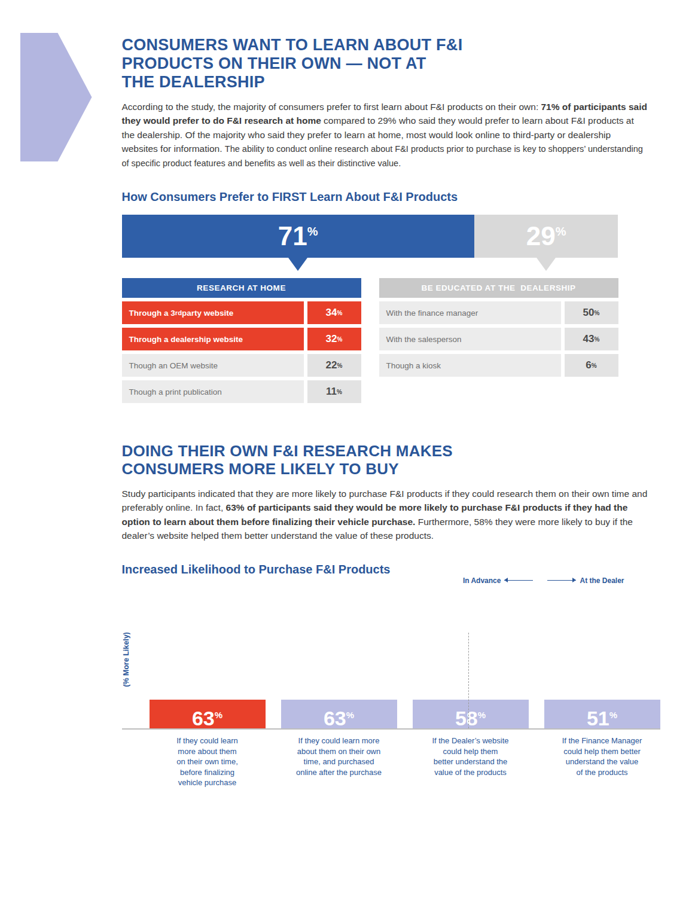Consumers want to learn about F&I
products on their own — not at
the dealership
According to the study, the majority of consumers prefer to first learn about F&I products on their own: 71% of participants said they would prefer to do F&I research at home compared to 29% who said they would prefer to learn about F&I products at the dealership. Of the majority who said they prefer to learn at home, most would look online to third-party or dealership websites for information. The ability to conduct online research about F&I products prior to purchase is key to shoppers’ understanding of specific product features and benefits as well as their distinctive value.
How Consumers Prefer to FIRST Learn About F&I Products
71%
29%
Research at Home
Through a 3rd party website
34%
Through a dealership website
32%
Though an OEM website
22%
Though a print publication
11%
Be Educated at the Dealership
With the finance manager
50%
With the salesperson
43%
Though a kiosk
6%
Doing their own F&I research makes
consumers more likely to buy
Study participants indicated that they are more likely to purchase F&I products if they could research them on their own time and preferably online. In fact, 63% of participants said they would be more likely to purchase F&I products if they had the option to learn about them before finalizing their vehicle purchase. Furthermore, 58% they were more likely to buy if the dealer’s website helped them better understand the value of these products.
Increased Likelihood to Purchase F&I Products
In Advance At the Dealer
(% More Likely)
63%
63%
58%
51%
If they could learn
more about them
on their own time,
before finalizing
vehicle purchase
If they could learn more
about them on their own
time, and purchased
online after the purchase
If the Dealer’s website
could help them
better understand the
value of the products
If the Finance Manager
could help them better
understand the value
of the products